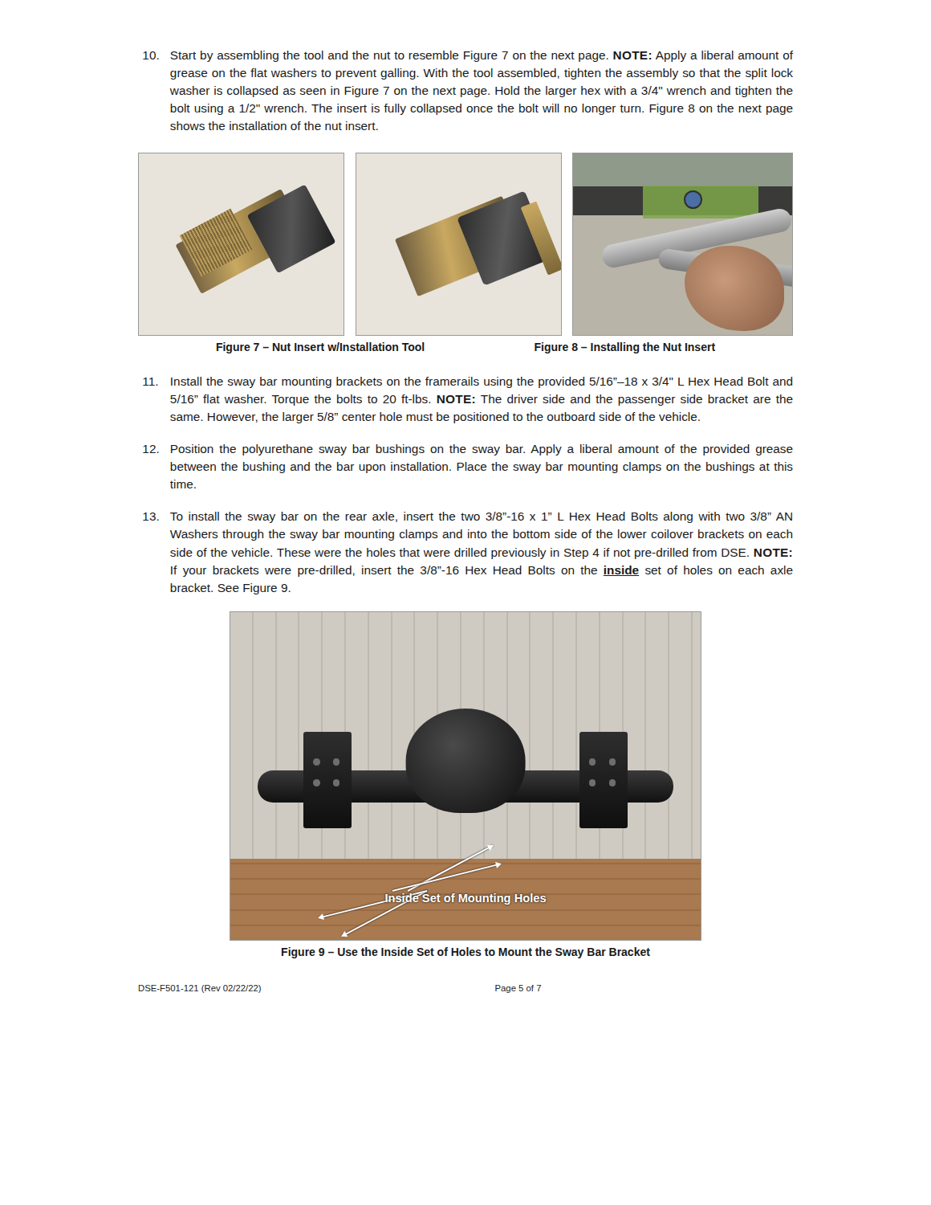Start by assembling the tool and the nut to resemble Figure 7 on the next page. NOTE: Apply a liberal amount of grease on the flat washers to prevent galling. With the tool assembled, tighten the assembly so that the split lock washer is collapsed as seen in Figure 7 on the next page. Hold the larger hex with a 3/4" wrench and tighten the bolt using a 1/2" wrench. The insert is fully collapsed once the bolt will no longer turn. Figure 8 on the next page shows the installation of the nut insert.
Figure 7 – Nut Insert w/Installation Tool Figure 8 – Installing the Nut Insert
Install the sway bar mounting brackets on the framerails using the provided 5/16”–18 x 3/4" L Hex Head Bolt and 5/16” flat washer. Torque the bolts to 20 ft-lbs. NOTE: The driver side and the passenger side bracket are the same. However, the larger 5/8” center hole must be positioned to the outboard side of the vehicle.
Position the polyurethane sway bar bushings on the sway bar. Apply a liberal amount of the provided grease between the bushing and the bar upon installation. Place the sway bar mounting clamps on the bushings at this time.
To install the sway bar on the rear axle, insert the two 3/8”-16 x 1” L Hex Head Bolts along with two 3/8” AN Washers through the sway bar mounting clamps and into the bottom side of the lower coilover brackets on each side of the vehicle. These were the holes that were drilled previously in Step 4 if not pre-drilled from DSE. NOTE: If your brackets were pre-drilled, insert the 3/8”-16 Hex Head Bolts on the inside set of holes on each axle bracket. See Figure 9.
Inside Set of Mounting Holes
Figure 9 – Use the Inside Set of Holes to Mount the Sway Bar Bracket
DSE-F501-121 (Rev 02/22/22) Page 5 of 7